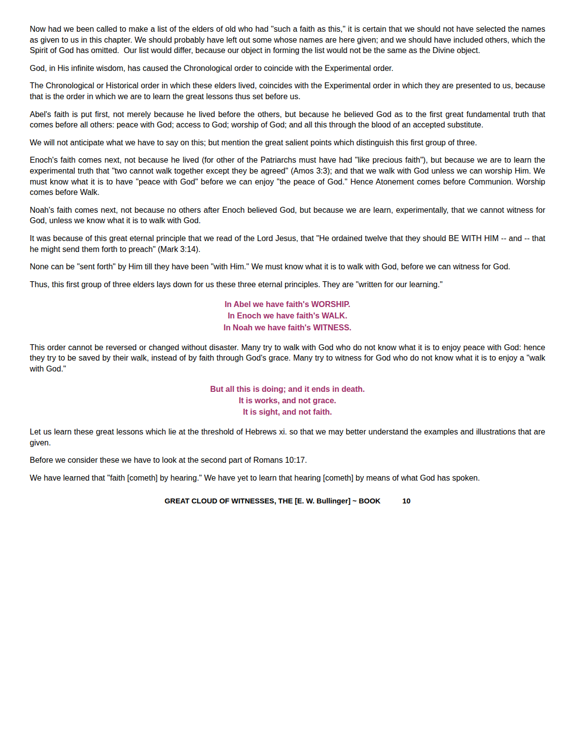Now had we been called to make a list of the elders of old who had "such a faith as this," it is certain that we should not have selected the names as given to us in this chapter. We should probably have left out some whose names are here given; and we should have included others, which the Spirit of God has omitted. Our list would differ, because our object in forming the list would not be the same as the Divine object.
God, in His infinite wisdom, has caused the Chronological order to coincide with the Experimental order.
The Chronological or Historical order in which these elders lived, coincides with the Experimental order in which they are presented to us, because that is the order in which we are to learn the great lessons thus set before us.
Abel's faith is put first, not merely because he lived before the others, but because he believed God as to the first great fundamental truth that comes before all others: peace with God; access to God; worship of God; and all this through the blood of an accepted substitute.
We will not anticipate what we have to say on this; but mention the great salient points which distinguish this first group of three.
Enoch's faith comes next, not because he lived (for other of the Patriarchs must have had "like precious faith"), but because we are to learn the experimental truth that "two cannot walk together except they be agreed" (Amos 3:3); and that we walk with God unless we can worship Him. We must know what it is to have "peace with God" before we can enjoy "the peace of God." Hence Atonement comes before Communion. Worship comes before Walk.
Noah's faith comes next, not because no others after Enoch believed God, but because we are learn, experimentally, that we cannot witness for God, unless we know what it is to walk with God.
It was because of this great eternal principle that we read of the Lord Jesus, that "He ordained twelve that they should BE WITH HIM -- and -- that he might send them forth to preach" (Mark 3:14).
None can be "sent forth" by Him till they have been "with Him." We must know what it is to walk with God, before we can witness for God.
Thus, this first group of three elders lays down for us these three eternal principles. They are "written for our learning."
In Abel we have faith's WORSHIP.
In Enoch we have faith's WALK.
In Noah we have faith's WITNESS.
This order cannot be reversed or changed without disaster. Many try to walk with God who do not know what it is to enjoy peace with God: hence they try to be saved by their walk, instead of by faith through God's grace. Many try to witness for God who do not know what it is to enjoy a "walk with God."
But all this is doing; and it ends in death.
It is works, and not grace.
It is sight, and not faith.
Let us learn these great lessons which lie at the threshold of Hebrews xi. so that we may better understand the examples and illustrations that are given.
Before we consider these we have to look at the second part of Romans 10:17.
We have learned that "faith [cometh] by hearing." We have yet to learn that hearing [cometh] by means of what God has spoken.
GREAT CLOUD OF WITNESSES, THE [E. W. Bullinger] ~ BOOK 10